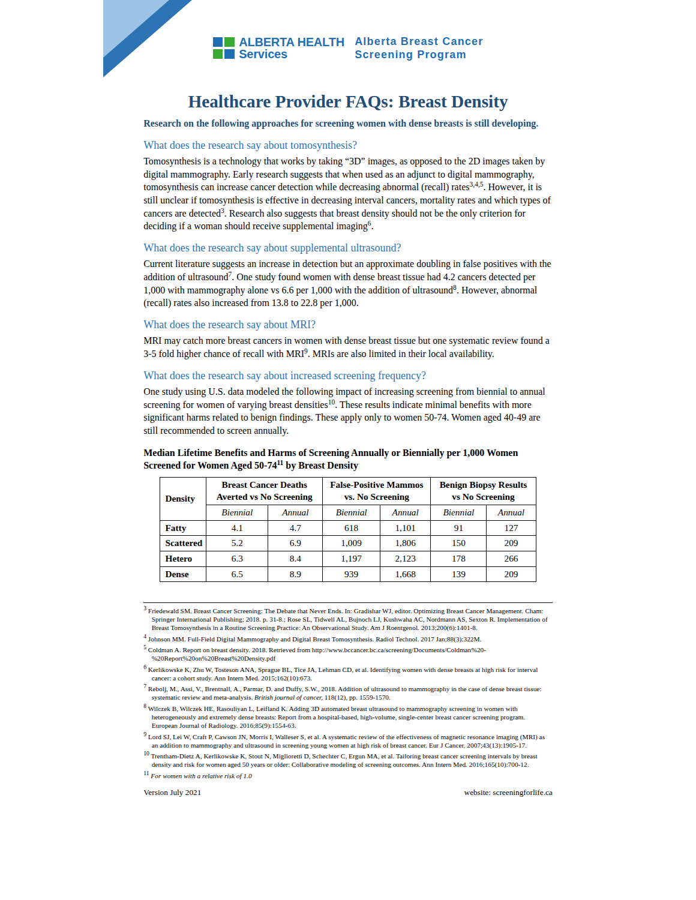2
ALBERTA HEALTH
Services
Alberta Breast Cancer
Screening Program
Healthcare Provider FAQs: Breast Density
Research on the following approaches for screening women with dense breasts is still developing.
What does the research say about tomosynthesis?
Tomosynthesis is a technology that works by taking “3D” images, as opposed to the 2D images taken by digital mammography. Early research suggests that when used as an adjunct to digital mammography, tomosynthesis can increase cancer detection while decreasing abnormal (recall) rates3,4,5. However, it is still unclear if tomosynthesis is effective in decreasing interval cancers, mortality rates and which types of cancers are detected3. Research also suggests that breast density should not be the only criterion for deciding if a woman should receive supplemental imaging6.
What does the research say about supplemental ultrasound?
Current literature suggests an increase in detection but an approximate doubling in false positives with the addition of ultrasound7. One study found women with dense breast tissue had 4.2 cancers detected per 1,000 with mammography alone vs 6.6 per 1,000 with the addition of ultrasound8. However, abnormal (recall) rates also increased from 13.8 to 22.8 per 1,000.
What does the research say about MRI?
MRI may catch more breast cancers in women with dense breast tissue but one systematic review found a 3-5 fold higher chance of recall with MRI9. MRIs are also limited in their local availability.
What does the research say about increased screening frequency?
One study using U.S. data modeled the following impact of increasing screening from biennial to annual screening for women of varying breast densities10. These results indicate minimal benefits with more significant harms related to benign findings. These apply only to women 50-74. Women aged 40-49 are still recommended to screen annually.
Median Lifetime Benefits and Harms of Screening Annually or Biennially per 1,000 Women Screened for Women Aged 50-7411 by Breast Density
| Density | Breast Cancer Deaths Averted vs No Screening | False-Positive Mammos vs. No Screening | Benign Biopsy Results vs No Screening |
| --- | --- | --- | --- |
| Biennial | Annual | Biennial | Annual | Biennial | Annual |
| Fatty | 4.1 | 4.7 | 618 | 1,101 | 91 | 127 |
| Scattered | 5.2 | 6.9 | 1,009 | 1,806 | 150 | 209 |
| Hetero | 6.3 | 8.4 | 1,197 | 2,123 | 178 | 266 |
| Dense | 6.5 | 8.9 | 939 | 1,668 | 139 | 209 |
3 Friedewald SM. Breast Cancer Screening: The Debate that Never Ends. In: Gradishar WJ, editor. Optimizing Breast Cancer Management. Cham: Springer International Publishing; 2018. p. 31-8.; Rose SL, Tidwell AL, Bujnoch LJ, Kushwaha AC, Nordmann AS, Sexton R. Implementation of Breast Tomosynthesis in a Routine Screening Practice: An Observational Study. Am J Roentgenol. 2013;200(6):1401-8.
4 Johnson MM. Full-Field Digital Mammography and Digital Breast Tomosynthesis. Radiol Technol. 2017 Jan;88(3):322M.
5 Coldman A. Report on breast density. 2018. Retrieved from http://www.bccancer.bc.ca/screening/Documents/Coldman%20-%20Report%20on%20Breast%20Density.pdf
6 Kerlikowske K, Zhu W, Tosteson ANA, Sprague BL, Tice JA, Lehman CD, et al. Identifying women with dense breasts at high risk for interval cancer: a cohort study. Ann Intern Med. 2015;162(10):673.
7 Rebolj, M., Assi, V., Brentnall, A., Parmar, D. and Duffy, S.W., 2018. Addition of ultrasound to mammography in the case of dense breast tissue: systematic review and meta-analysis. British journal of cancer, 118(12), pp. 1559-1570.
8 Wilczek B, Wilczek HE, Rasouliyan L, Leifland K. Adding 3D automated breast ultrasound to mammography screening in women with heterogeneously and extremely dense breasts: Report from a hospital-based, high-volume, single-center breast cancer screening program. European Journal of Radiology. 2016;85(9):1554-63.
9 Lord SJ, Lei W, Craft P, Cawson JN, Morris I, Walleser S, et al. A systematic review of the effectiveness of magnetic resonance imaging (MRI) as an addition to mammography and ultrasound in screening young women at high risk of breast cancer. Eur J Cancer. 2007;43(13):1905-17.
10 Trentham-Dietz A, Kerlikowske K, Stout N, Miglioretti D, Schechter C, Ergun MA, et al. Tailoring breast cancer screening intervals by breast density and risk for women aged 50 years or older: Collaborative modeling of screening outcomes. Ann Intern Med. 2016;165(10):700-12.
11 For women with a relative risk of 1.0
Version July 2021
website: screeningforlife.ca